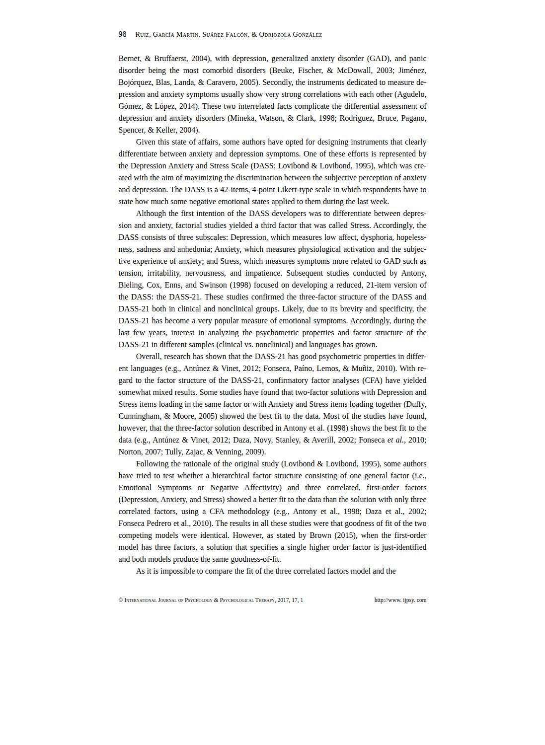98 Ruiz, García Martín, Suárez Falcón, & Odriozola González
Bernet, & Bruffaerst, 2004), with depression, generalized anxiety disorder (GAD), and panic disorder being the most comorbid disorders (Beuke, Fischer, & McDowall, 2003; Jiménez, Bojórquez, Blas, Landa, & Caravero, 2005). Secondly, the instruments dedicated to measure depression and anxiety symptoms usually show very strong correlations with each other (Agudelo, Gómez, & López, 2014). These two interrelated facts complicate the differential assessment of depression and anxiety disorders (Mineka, Watson, & Clark, 1998; Rodríguez, Bruce, Pagano, Spencer, & Keller, 2004).
Given this state of affairs, some authors have opted for designing instruments that clearly differentiate between anxiety and depression symptoms. One of these efforts is represented by the Depression Anxiety and Stress Scale (DASS; Lovibond & Lovibond, 1995), which was created with the aim of maximizing the discrimination between the subjective perception of anxiety and depression. The DASS is a 42-items, 4-point Likert-type scale in which respondents have to state how much some negative emotional states applied to them during the last week.
Although the first intention of the DASS developers was to differentiate between depression and anxiety, factorial studies yielded a third factor that was called Stress. Accordingly, the DASS consists of three subscales: Depression, which measures low affect, dysphoria, hopelessness, sadness and anhedonia; Anxiety, which measures physiological activation and the subjective experience of anxiety; and Stress, which measures symptoms more related to GAD such as tension, irritability, nervousness, and impatience. Subsequent studies conducted by Antony, Bieling, Cox, Enns, and Swinson (1998) focused on developing a reduced, 21-item version of the DASS: the DASS-21. These studies confirmed the three-factor structure of the DASS and DASS-21 both in clinical and nonclinical groups. Likely, due to its brevity and specificity, the DASS-21 has become a very popular measure of emotional symptoms. Accordingly, during the last few years, interest in analyzing the psychometric properties and factor structure of the DASS-21 in different samples (clinical vs. nonclinical) and languages has grown.
Overall, research has shown that the DASS-21 has good psychometric properties in different languages (e.g., Antúnez & Vinet, 2012; Fonseca, Paíno, Lemos, & Muñiz, 2010). With regard to the factor structure of the DASS-21, confirmatory factor analyses (CFA) have yielded somewhat mixed results. Some studies have found that two-factor solutions with Depression and Stress items loading in the same factor or with Anxiety and Stress items loading together (Duffy, Cunningham, & Moore, 2005) showed the best fit to the data. Most of the studies have found, however, that the three-factor solution described in Antony et al. (1998) shows the best fit to the data (e.g., Antúnez & Vinet, 2012; Daza, Novy, Stanley, & Averill, 2002; Fonseca et al., 2010; Norton, 2007; Tully, Zajac, & Venning, 2009).
Following the rationale of the original study (Lovibond & Lovibond, 1995), some authors have tried to test whether a hierarchical factor structure consisting of one general factor (i.e., Emotional Symptoms or Negative Affectivity) and three correlated, first-order factors (Depression, Anxiety, and Stress) showed a better fit to the data than the solution with only three correlated factors, using a CFA methodology (e.g., Antony et al., 1998; Daza et al., 2002; Fonseca Pedrero et al., 2010). The results in all these studies were that goodness of fit of the two competing models were identical. However, as stated by Brown (2015), when the first-order model has three factors, a solution that specifies a single higher order factor is just-identified and both models produce the same goodness-of-fit.
As it is impossible to compare the fit of the three correlated factors model and the
© International Journal of Psychology & Psychological Therapy, 2017, 17, 1 http://www. ijpsy. com